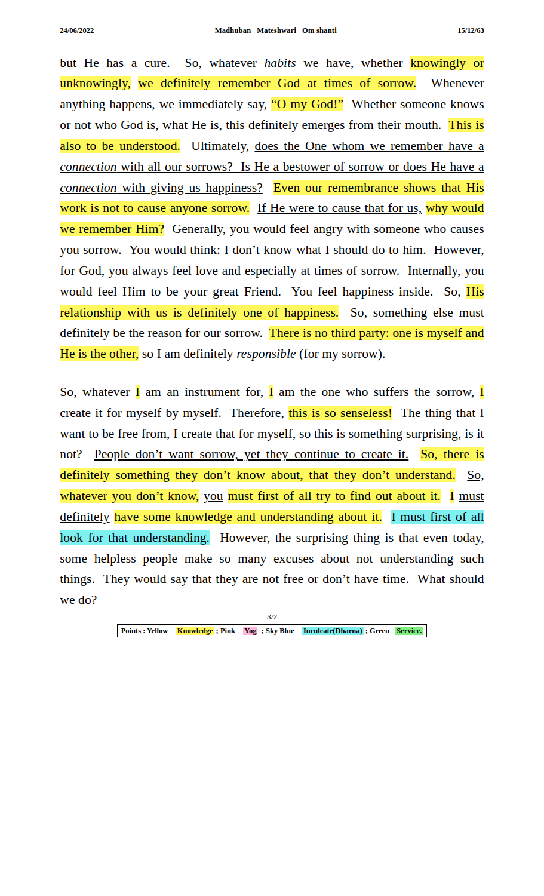24/06/2022
Madhuban Mateshwari Om shanti
15/12/63
but He has a cure. So, whatever habits we have, whether knowingly or unknowingly, we definitely remember God at times of sorrow. Whenever anything happens, we immediately say, “O my God!” Whether someone knows or not who God is, what He is, this definitely emerges from their mouth. This is also to be understood. Ultimately, does the One whom we remember have a connection with all our sorrows? Is He a bestower of sorrow or does He have a connection with giving us happiness? Even our remembrance shows that His work is not to cause anyone sorrow. If He were to cause that for us, why would we remember Him? Generally, you would feel angry with someone who causes you sorrow. You would think: I don’t know what I should do to him. However, for God, you always feel love and especially at times of sorrow. Internally, you would feel Him to be your great Friend. You feel happiness inside. So, His relationship with us is definitely one of happiness. So, something else must definitely be the reason for our sorrow. There is no third party: one is myself and He is the other, so I am definitely responsible (for my sorrow).
So, whatever I am an instrument for, I am the one who suffers the sorrow, I create it for myself by myself. Therefore, this is so senseless! The thing that I want to be free from, I create that for myself, so this is something surprising, is it not? People don’t want sorrow, yet they continue to create it. So, there is definitely something they don’t know about, that they don’t understand. So, whatever you don’t know, you must first of all try to find out about it. I must definitely have some knowledge and understanding about it. I must first of all look for that understanding. However, the surprising thing is that even today, some helpless people make so many excuses about not understanding such things. They would say that they are not free or don’t have time. What should we do?
3/7
Points : Yellow = Knowledge ; Pink = Yog ; Sky Blue = Inculcate(Dharna) ; Green =Service.